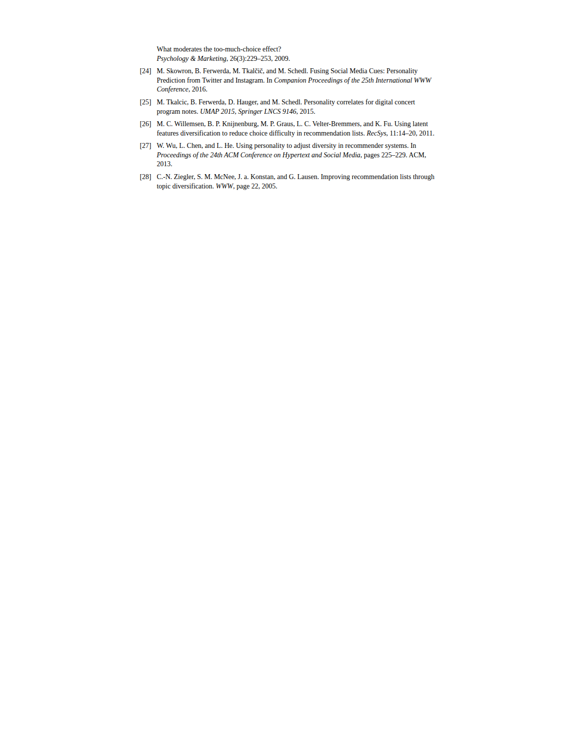What moderates the too-much-choice effect?
Psychology & Marketing, 26(3):229–253, 2009.
[24] M. Skowron, B. Ferwerda, M. Tkalčič, and M. Schedl. Fusing Social Media Cues: Personality Prediction from Twitter and Instagram. In Companion Proceedings of the 25th International WWW Conference, 2016.
[25] M. Tkalcic, B. Ferwerda, D. Hauger, and M. Schedl. Personality correlates for digital concert program notes. UMAP 2015, Springer LNCS 9146, 2015.
[26] M. C. Willemsen, B. P. Knijnenburg, M. P. Graus, L. C. Velter-Bremmers, and K. Fu. Using latent features diversification to reduce choice difficulty in recommendation lists. RecSys, 11:14–20, 2011.
[27] W. Wu, L. Chen, and L. He. Using personality to adjust diversity in recommender systems. In Proceedings of the 24th ACM Conference on Hypertext and Social Media, pages 225–229. ACM, 2013.
[28] C.-N. Ziegler, S. M. McNee, J. a. Konstan, and G. Lausen. Improving recommendation lists through topic diversification. WWW, page 22, 2005.